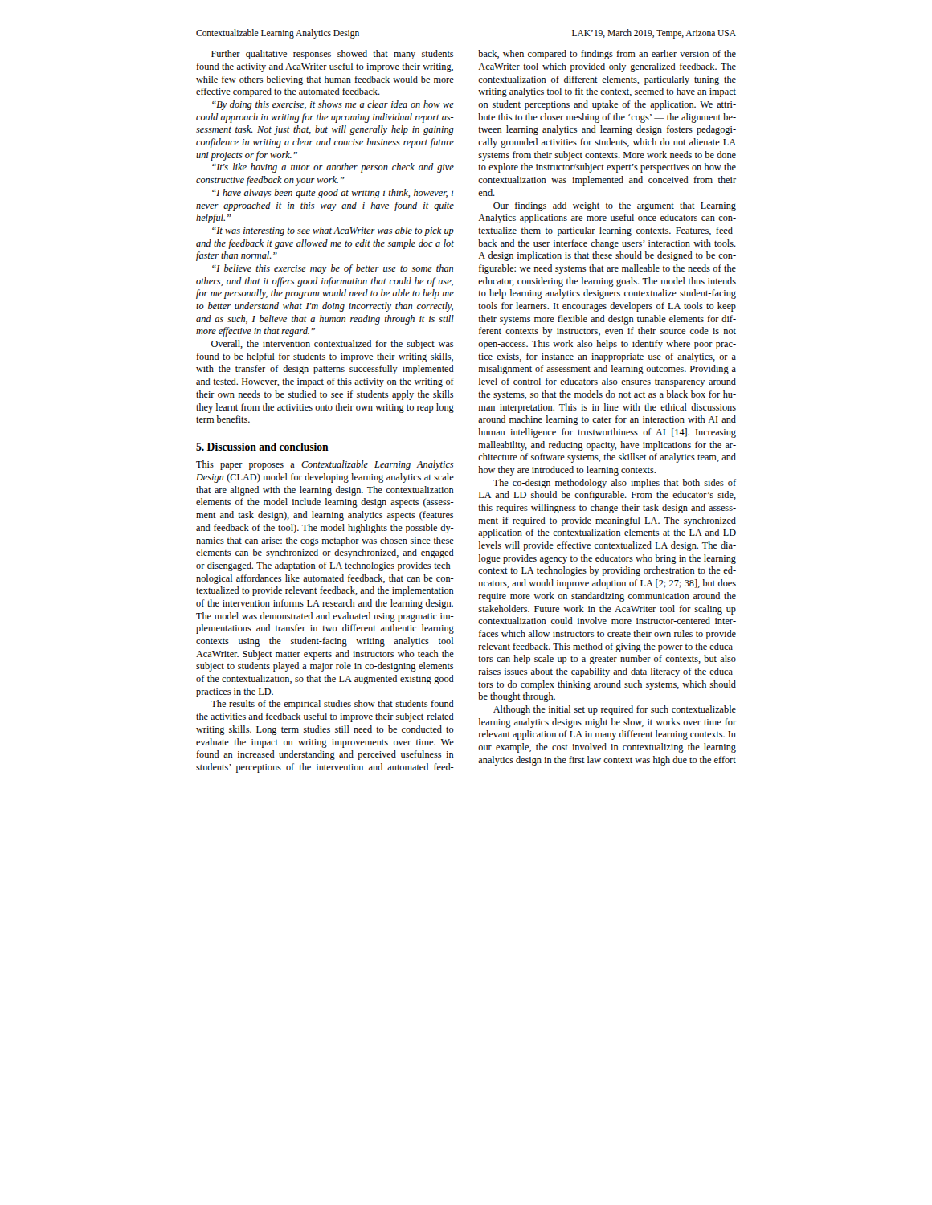Contextualizable Learning Analytics Design
LAK’19, March 2019, Tempe, Arizona USA
Further qualitative responses showed that many students found the activity and AcaWriter useful to improve their writing, while few others believing that human feedback would be more effective compared to the automated feedback.
“By doing this exercise, it shows me a clear idea on how we could approach in writing for the upcoming individual report assessment task. Not just that, but will generally help in gaining confidence in writing a clear and concise business report future uni projects or for work.”
“It's like having a tutor or another person check and give constructive feedback on your work.”
“I have always been quite good at writing i think, however, i never approached it in this way and i have found it quite helpful.”
“It was interesting to see what AcaWriter was able to pick up and the feedback it gave allowed me to edit the sample doc a lot faster than normal.”
“I believe this exercise may be of better use to some than others, and that it offers good information that could be of use, for me personally, the program would need to be able to help me to better understand what I'm doing incorrectly than correctly, and as such, I believe that a human reading through it is still more effective in that regard.”
Overall, the intervention contextualized for the subject was found to be helpful for students to improve their writing skills, with the transfer of design patterns successfully implemented and tested. However, the impact of this activity on the writing of their own needs to be studied to see if students apply the skills they learnt from the activities onto their own writing to reap long term benefits.
5. Discussion and conclusion
This paper proposes a Contextualizable Learning Analytics Design (CLAD) model for developing learning analytics at scale that are aligned with the learning design. The contextualization elements of the model include learning design aspects (assessment and task design), and learning analytics aspects (features and feedback of the tool). The model highlights the possible dynamics that can arise: the cogs metaphor was chosen since these elements can be synchronized or desynchronized, and engaged or disengaged. The adaptation of LA technologies provides technological affordances like automated feedback, that can be contextualized to provide relevant feedback, and the implementation of the intervention informs LA research and the learning design. The model was demonstrated and evaluated using pragmatic implementations and transfer in two different authentic learning contexts using the student-facing writing analytics tool AcaWriter. Subject matter experts and instructors who teach the subject to students played a major role in co-designing elements of the contextualization, so that the LA augmented existing good practices in the LD.
The results of the empirical studies show that students found the activities and feedback useful to improve their subject-related writing skills. Long term studies still need to be conducted to evaluate the impact on writing improvements over time. We found an increased understanding and perceived usefulness in students’ perceptions of the intervention and automated feedback, when compared to findings from an earlier version of the AcaWriter tool which provided only generalized feedback. The contextualization of different elements, particularly tuning the writing analytics tool to fit the context, seemed to have an impact on student perceptions and uptake of the application. We attribute this to the closer meshing of the ‘cogs’ — the alignment between learning analytics and learning design fosters pedagogically grounded activities for students, which do not alienate LA systems from their subject contexts. More work needs to be done to explore the instructor/subject expert’s perspectives on how the contextualization was implemented and conceived from their end.
Our findings add weight to the argument that Learning Analytics applications are more useful once educators can contextualize them to particular learning contexts. Features, feedback and the user interface change users’ interaction with tools. A design implication is that these should be designed to be configurable: we need systems that are malleable to the needs of the educator, considering the learning goals. The model thus intends to help learning analytics designers contextualize student-facing tools for learners. It encourages developers of LA tools to keep their systems more flexible and design tunable elements for different contexts by instructors, even if their source code is not open-access. This work also helps to identify where poor practice exists, for instance an inappropriate use of analytics, or a misalignment of assessment and learning outcomes. Providing a level of control for educators also ensures transparency around the systems, so that the models do not act as a black box for human interpretation. This is in line with the ethical discussions around machine learning to cater for an interaction with AI and human intelligence for trustworthiness of AI [14]. Increasing malleability, and reducing opacity, have implications for the architecture of software systems, the skillset of analytics team, and how they are introduced to learning contexts.
The co-design methodology also implies that both sides of LA and LD should be configurable. From the educator’s side, this requires willingness to change their task design and assessment if required to provide meaningful LA. The synchronized application of the contextualization elements at the LA and LD levels will provide effective contextualized LA design. The dialogue provides agency to the educators who bring in the learning context to LA technologies by providing orchestration to the educators, and would improve adoption of LA [2; 27; 38], but does require more work on standardizing communication around the stakeholders. Future work in the AcaWriter tool for scaling up contextualization could involve more instructor-centered interfaces which allow instructors to create their own rules to provide relevant feedback. This method of giving the power to the educators can help scale up to a greater number of contexts, but also raises issues about the capability and data literacy of the educators to do complex thinking around such systems, which should be thought through.
Although the initial set up required for such contextualizable learning analytics designs might be slow, it works over time for relevant application of LA in many different learning contexts. In our example, the cost involved in contextualizing the learning analytics design in the first law context was high due to the effort